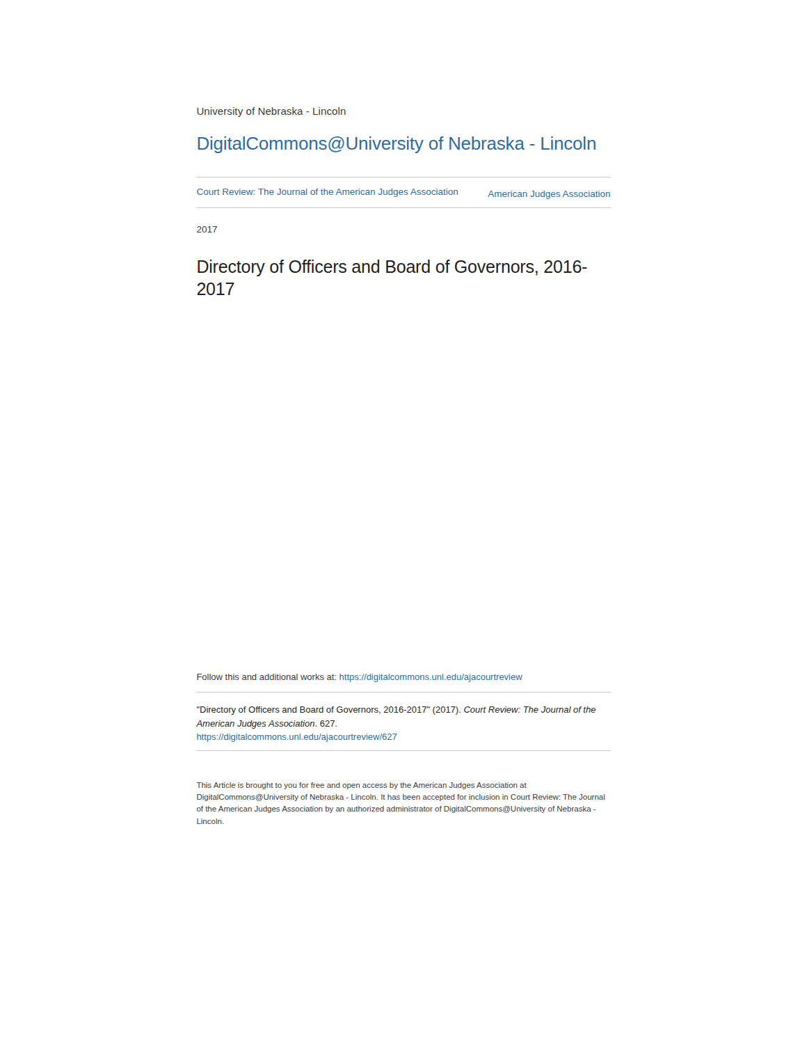University of Nebraska - Lincoln
DigitalCommons@University of Nebraska - Lincoln
Court Review: The Journal of the American Judges Association
American Judges Association
2017
Directory of Officers and Board of Governors, 2016-2017
Follow this and additional works at: https://digitalcommons.unl.edu/ajacourtreview
"Directory of Officers and Board of Governors, 2016-2017" (2017). Court Review: The Journal of the American Judges Association. 627.
https://digitalcommons.unl.edu/ajacourtreview/627
This Article is brought to you for free and open access by the American Judges Association at DigitalCommons@University of Nebraska - Lincoln. It has been accepted for inclusion in Court Review: The Journal of the American Judges Association by an authorized administrator of DigitalCommons@University of Nebraska - Lincoln.